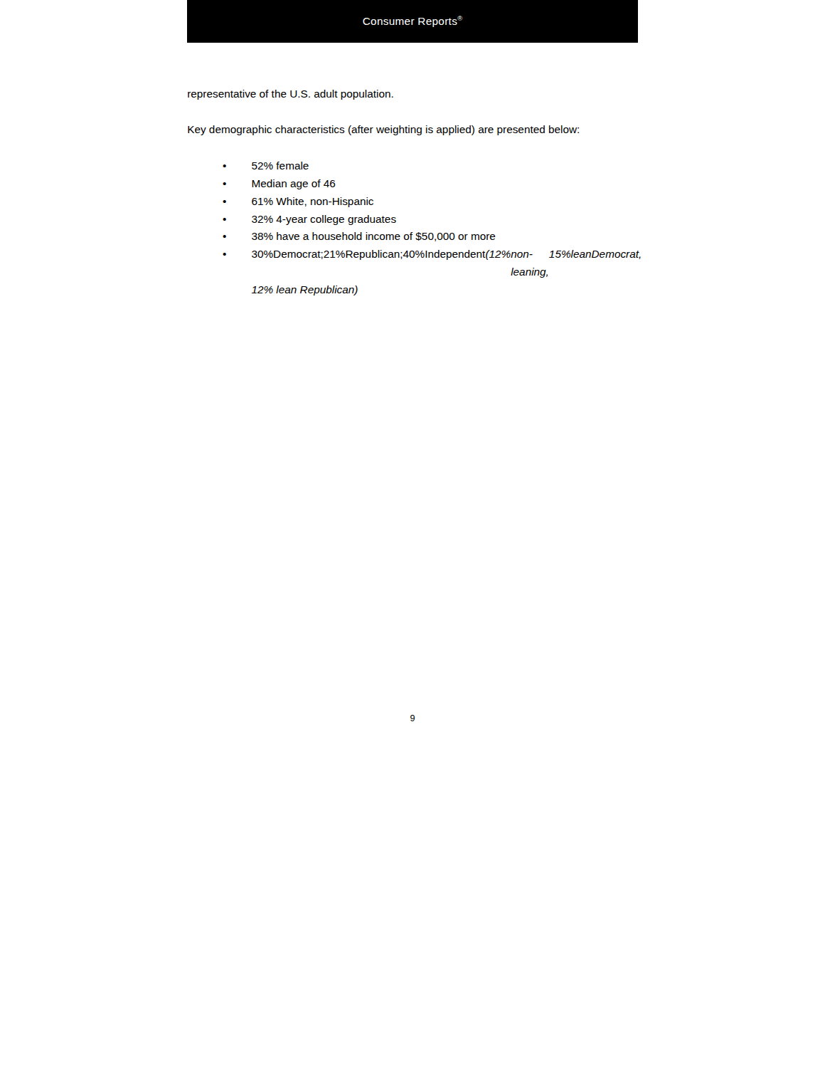Consumer Reports®
representative of the U.S. adult population.
Key demographic characteristics (after weighting is applied) are presented below:
52% female
Median age of 46
61% White, non-Hispanic
32% 4-year college graduates
38% have a household income of $50,000 or more
30% Democrat; 21% Republican; 40% Independent(12% non-leaning, 15% lean Democrat, 12% lean Republican)
9